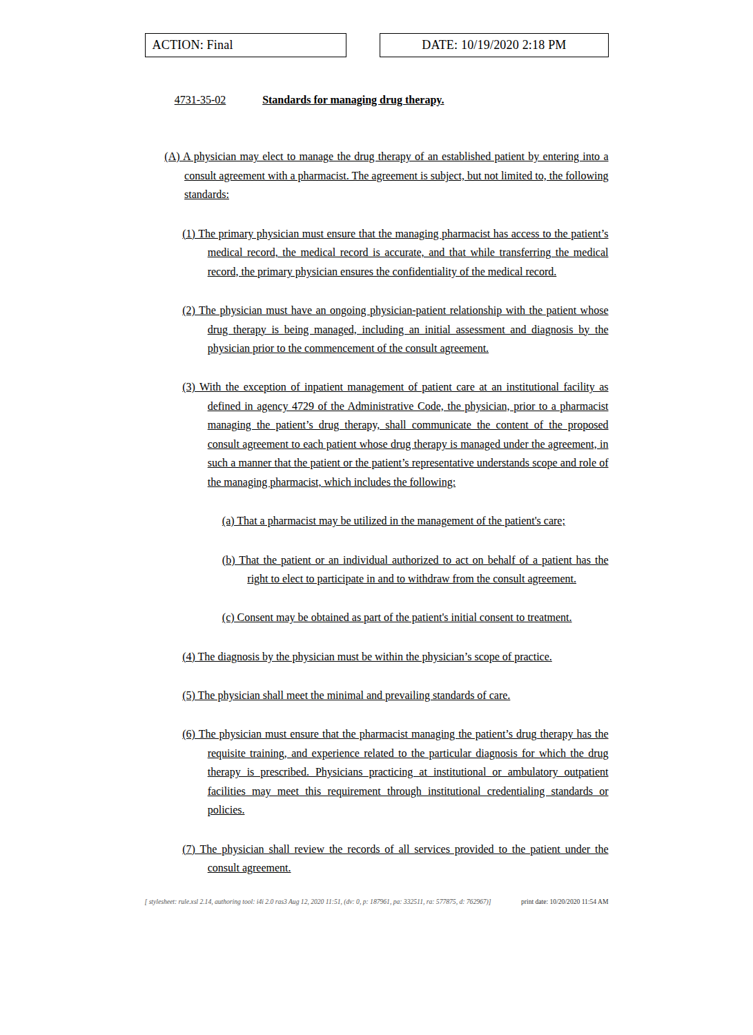ACTION: Final
DATE: 10/19/2020 2:18 PM
4731-35-02 Standards for managing drug therapy.
(A) A physician may elect to manage the drug therapy of an established patient by entering into a consult agreement with a pharmacist. The agreement is subject, but not limited to, the following standards:
(1) The primary physician must ensure that the managing pharmacist has access to the patient’s medical record, the medical record is accurate, and that while transferring the medical record, the primary physician ensures the confidentiality of the medical record.
(2) The physician must have an ongoing physician-patient relationship with the patient whose drug therapy is being managed, including an initial assessment and diagnosis by the physician prior to the commencement of the consult agreement.
(3) With the exception of inpatient management of patient care at an institutional facility as defined in agency 4729 of the Administrative Code, the physician, prior to a pharmacist managing the patient’s drug therapy, shall communicate the content of the proposed consult agreement to each patient whose drug therapy is managed under the agreement, in such a manner that the patient or the patient’s representative understands scope and role of the managing pharmacist, which includes the following:
(a) That a pharmacist may be utilized in the management of the patient's care;
(b) That the patient or an individual authorized to act on behalf of a patient has the right to elect to participate in and to withdraw from the consult agreement.
(c) Consent may be obtained as part of the patient's initial consent to treatment.
(4) The diagnosis by the physician must be within the physician’s scope of practice.
(5) The physician shall meet the minimal and prevailing standards of care.
(6) The physician must ensure that the pharmacist managing the patient’s drug therapy has the requisite training, and experience related to the particular diagnosis for which the drug therapy is prescribed. Physicians practicing at institutional or ambulatory outpatient facilities may meet this requirement through institutional credentialing standards or policies.
(7) The physician shall review the records of all services provided to the patient under the consult agreement.
[ stylesheet: rule.xsl 2.14, authoring tool: i4i 2.0 ras3 Aug 12, 2020 11:51, (dv: 0, p: 187961, pa: 332511, ra: 577875, d: 762967)]
print date: 10/20/2020 11:54 AM